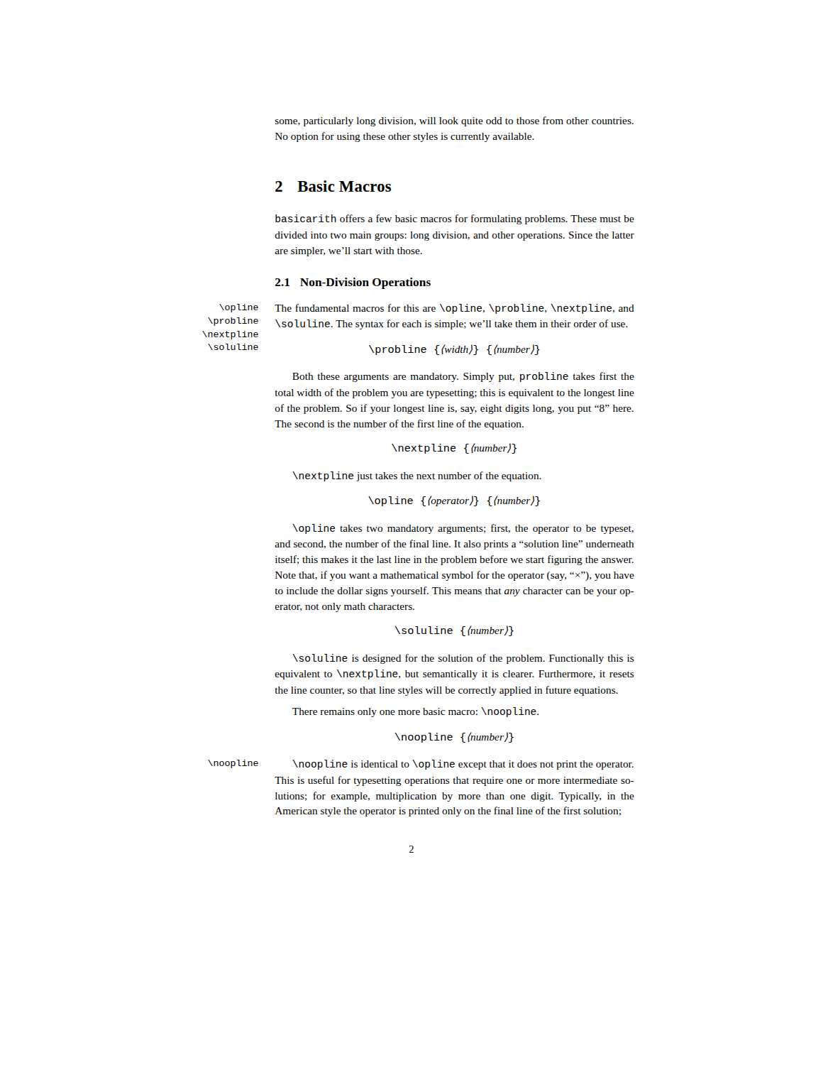some, particularly long division, will look quite odd to those from other countries. No option for using these other styles is currently available.
2 Basic Macros
basicarith offers a few basic macros for formulating problems. These must be divided into two main groups: long division, and other operations. Since the latter are simpler, we’ll start with those.
2.1 Non-Division Operations
\opline
\probline
\nextpline
\soluline
The fundamental macros for this are \opline, \probline, \nextpline, and \soluline. The syntax for each is simple; we’ll take them in their order of use.
\probline {⟨width⟩} {⟨number⟩}
Both these arguments are mandatory. Simply put, probline takes first the total width of the problem you are typesetting; this is equivalent to the longest line of the problem. So if your longest line is, say, eight digits long, you put “8” here. The second is the number of the first line of the equation.
\nextpline {⟨number⟩}
\nextpline just takes the next number of the equation.
\opline {⟨operator⟩} {⟨number⟩}
\opline takes two mandatory arguments; first, the operator to be typeset, and second, the number of the final line. It also prints a “solution line” underneath itself; this makes it the last line in the problem before we start figuring the answer. Note that, if you want a mathematical symbol for the operator (say, “×”), you have to include the dollar signs yourself. This means that any character can be your operator, not only math characters.
\soluline {⟨number⟩}
\soluline is designed for the solution of the problem. Functionally this is equivalent to \nextpline, but semantically it is clearer. Furthermore, it resets the line counter, so that line styles will be correctly applied in future equations.
There remains only one more basic macro: \noopline.
\noopline {⟨number⟩}
\noopline
\noopline is identical to \opline except that it does not print the operator. This is useful for typesetting operations that require one or more intermediate solutions; for example, multiplication by more than one digit. Typically, in the American style the operator is printed only on the final line of the first solution;
2